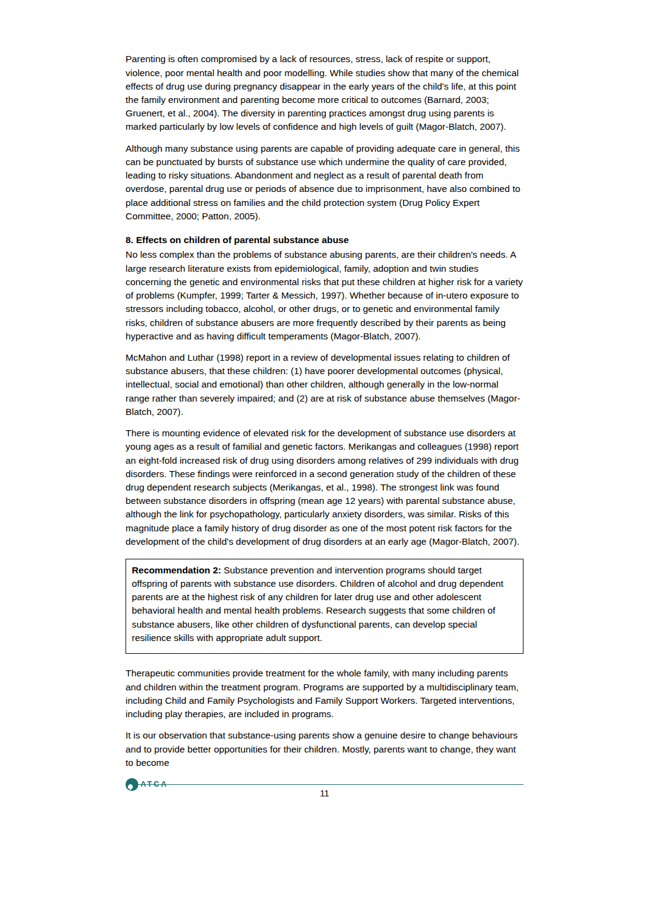Parenting is often compromised by a lack of resources, stress, lack of respite or support, violence, poor mental health and poor modelling. While studies show that many of the chemical effects of drug use during pregnancy disappear in the early years of the child's life, at this point the family environment and parenting become more critical to outcomes (Barnard, 2003; Gruenert, et al., 2004). The diversity in parenting practices amongst drug using parents is marked particularly by low levels of confidence and high levels of guilt (Magor-Blatch, 2007).
Although many substance using parents are capable of providing adequate care in general, this can be punctuated by bursts of substance use which undermine the quality of care provided, leading to risky situations. Abandonment and neglect as a result of parental death from overdose, parental drug use or periods of absence due to imprisonment, have also combined to place additional stress on families and the child protection system (Drug Policy Expert Committee, 2000; Patton, 2005).
8. Effects on children of parental substance abuse
No less complex than the problems of substance abusing parents, are their children's needs. A large research literature exists from epidemiological, family, adoption and twin studies concerning the genetic and environmental risks that put these children at higher risk for a variety of problems (Kumpfer, 1999; Tarter & Messich, 1997). Whether because of in-utero exposure to stressors including tobacco, alcohol, or other drugs, or to genetic and environmental family risks, children of substance abusers are more frequently described by their parents as being hyperactive and as having difficult temperaments (Magor-Blatch, 2007).
McMahon and Luthar (1998) report in a review of developmental issues relating to children of substance abusers, that these children: (1) have poorer developmental outcomes (physical, intellectual, social and emotional) than other children, although generally in the low-normal range rather than severely impaired; and (2) are at risk of substance abuse themselves (Magor-Blatch, 2007).
There is mounting evidence of elevated risk for the development of substance use disorders at young ages as a result of familial and genetic factors. Merikangas and colleagues (1998) report an eight-fold increased risk of drug using disorders among relatives of 299 individuals with drug disorders. These findings were reinforced in a second generation study of the children of these drug dependent research subjects (Merikangas, et al., 1998). The strongest link was found between substance disorders in offspring (mean age 12 years) with parental substance abuse, although the link for psychopathology, particularly anxiety disorders, was similar. Risks of this magnitude place a family history of drug disorder as one of the most potent risk factors for the development of the child's development of drug disorders at an early age (Magor-Blatch, 2007).
Recommendation 2: Substance prevention and intervention programs should target offspring of parents with substance use disorders. Children of alcohol and drug dependent parents are at the highest risk of any children for later drug use and other adolescent behavioral health and mental health problems. Research suggests that some children of substance abusers, like other children of dysfunctional parents, can develop special resilience skills with appropriate adult support.
Therapeutic communities provide treatment for the whole family, with many including parents and children within the treatment program. Programs are supported by a multidisciplinary team, including Child and Family Psychologists and Family Support Workers. Targeted interventions, including play therapies, are included in programs.
It is our observation that substance-using parents show a genuine desire to change behaviours and to provide better opportunities for their children. Mostly, parents want to change, they want to become
11
ATCA